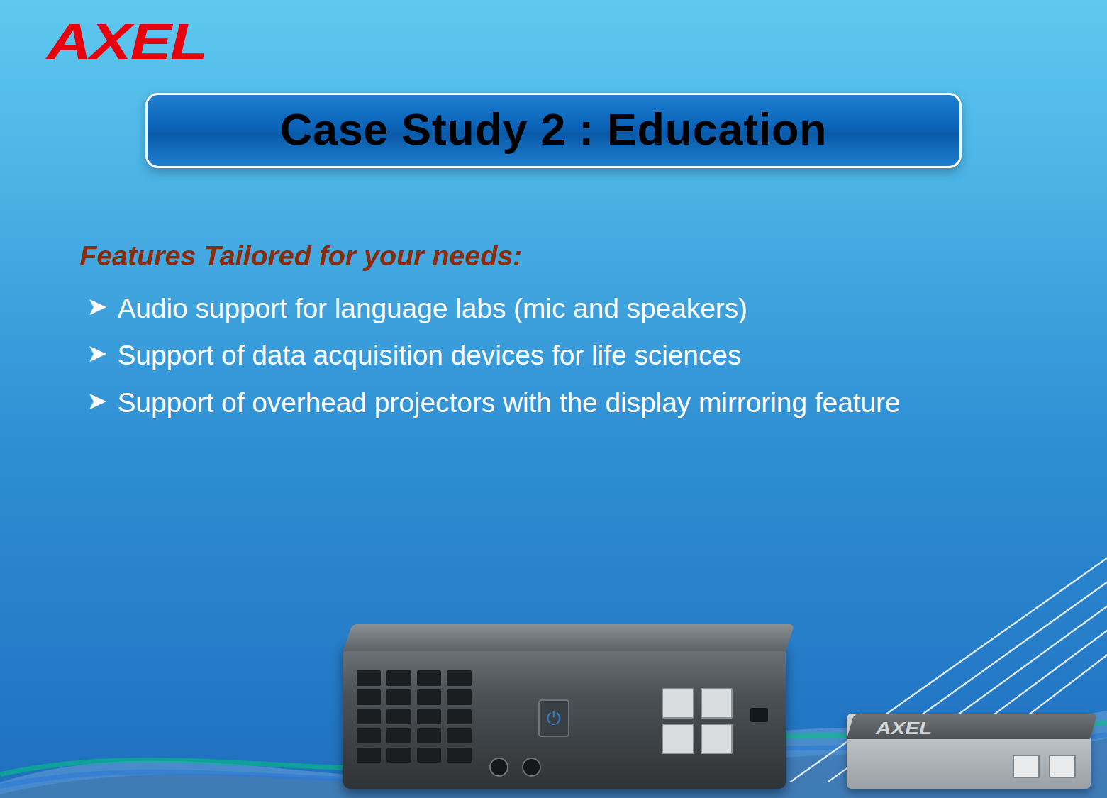AXEL
Case Study 2 : Education
Features Tailored for your needs:
Audio support for language labs (mic and speakers)
Support of data acquisition devices for life sciences
Support of overhead projectors with the display mirroring feature
⏻
AXEL